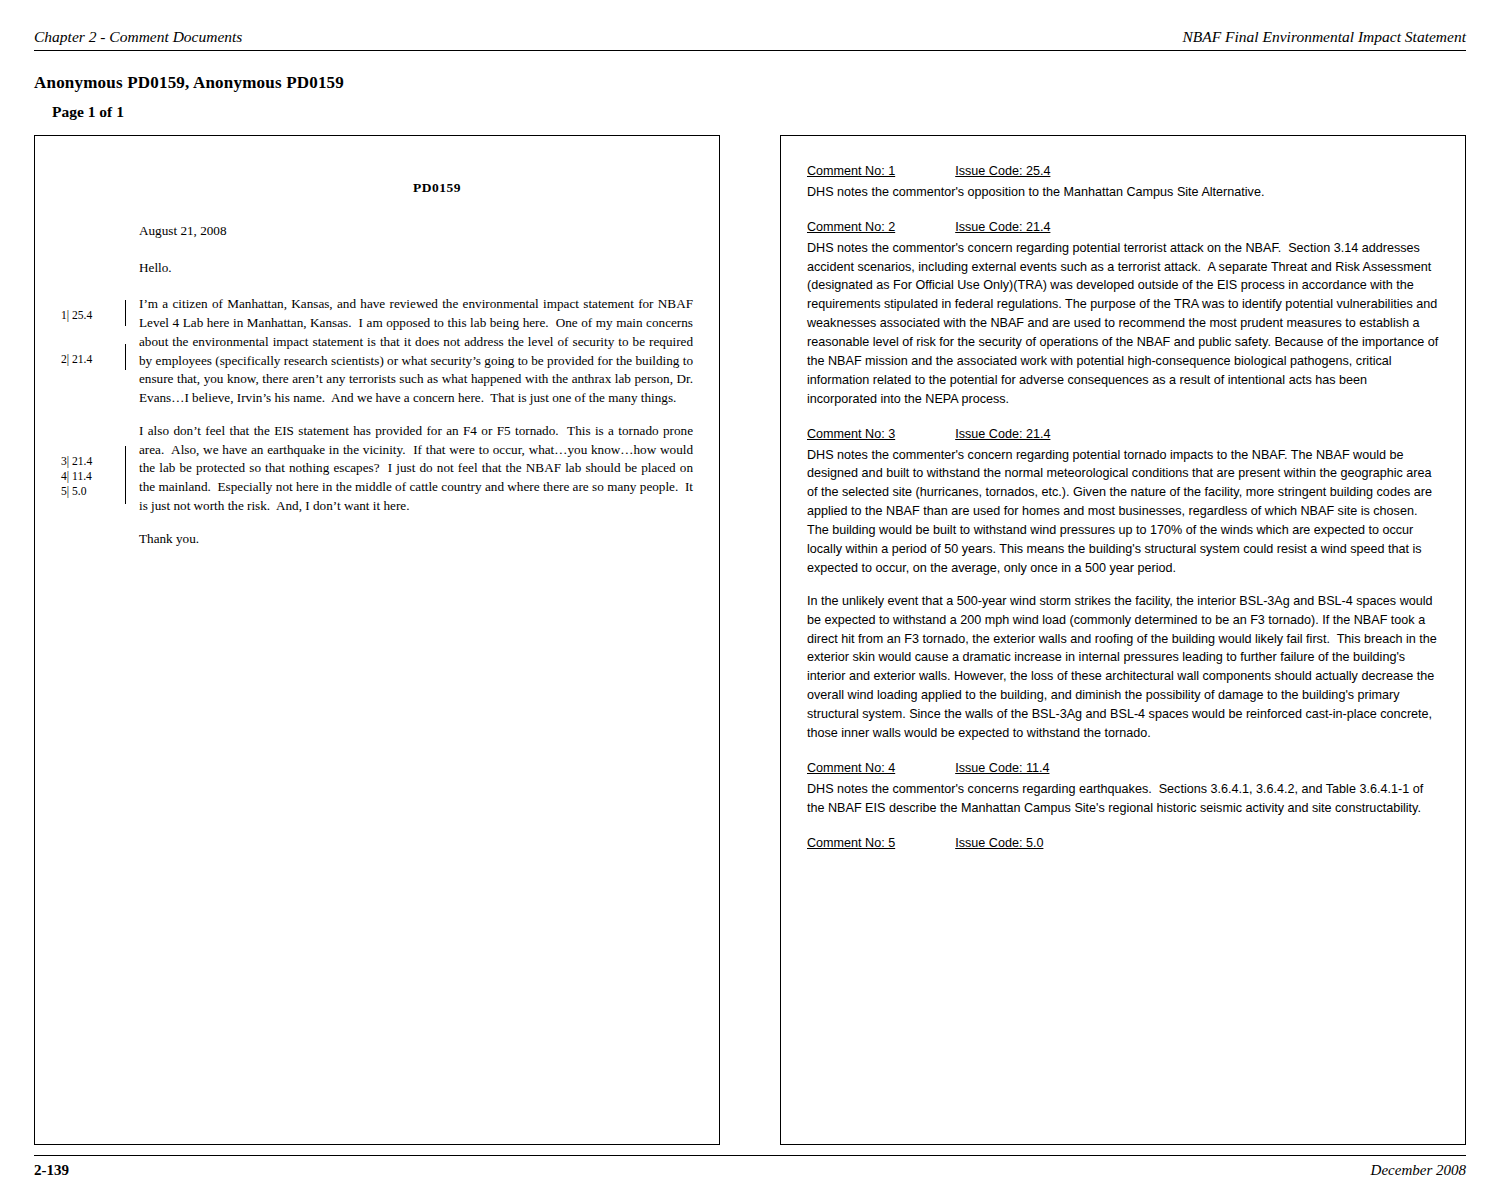Chapter 2 - Comment Documents
NBAF Final Environmental Impact Statement
Anonymous PD0159, Anonymous PD0159
Page 1 of 1
PD0159
1| 25.4
2| 21.4
3| 21.4
4| 11.4
5| 5.0
August 21, 2008
Hello.
I’m a citizen of Manhattan, Kansas, and have reviewed the environmental impact statement for NBAF Level 4 Lab here in Manhattan, Kansas. I am opposed to this lab being here. One of my main concerns about the environmental impact statement is that it does not address the level of security to be required by employees (specifically research scientists) or what security’s going to be provided for the building to ensure that, you know, there aren’t any terrorists such as what happened with the anthrax lab person, Dr. Evans…I believe, Irvin’s his name. And we have a concern here. That is just one of the many things.
I also don’t feel that the EIS statement has provided for an F4 or F5 tornado. This is a tornado prone area. Also, we have an earthquake in the vicinity. If that were to occur, what…you know…how would the lab be protected so that nothing escapes? I just do not feel that the NBAF lab should be placed on the mainland. Especially not here in the middle of cattle country and where there are so many people. It is just not worth the risk. And, I don’t want it here.
Thank you.
Comment No: 1 Issue Code: 25.4
DHS notes the commentor's opposition to the Manhattan Campus Site Alternative.
Comment No: 2 Issue Code: 21.4
DHS notes the commentor's concern regarding potential terrorist attack on the NBAF. Section 3.14 addresses accident scenarios, including external events such as a terrorist attack. A separate Threat and Risk Assessment (designated as For Official Use Only)(TRA) was developed outside of the EIS process in accordance with the requirements stipulated in federal regulations. The purpose of the TRA was to identify potential vulnerabilities and weaknesses associated with the NBAF and are used to recommend the most prudent measures to establish a reasonable level of risk for the security of operations of the NBAF and public safety. Because of the importance of the NBAF mission and the associated work with potential high-consequence biological pathogens, critical information related to the potential for adverse consequences as a result of intentional acts has been incorporated into the NEPA process.
Comment No: 3 Issue Code: 21.4
DHS notes the commenter's concern regarding potential tornado impacts to the NBAF. The NBAF would be designed and built to withstand the normal meteorological conditions that are present within the geographic area of the selected site (hurricanes, tornados, etc.). Given the nature of the facility, more stringent building codes are applied to the NBAF than are used for homes and most businesses, regardless of which NBAF site is chosen. The building would be built to withstand wind pressures up to 170% of the winds which are expected to occur locally within a period of 50 years. This means the building's structural system could resist a wind speed that is expected to occur, on the average, only once in a 500 year period.
In the unlikely event that a 500-year wind storm strikes the facility, the interior BSL-3Ag and BSL-4 spaces would be expected to withstand a 200 mph wind load (commonly determined to be an F3 tornado). If the NBAF took a direct hit from an F3 tornado, the exterior walls and roofing of the building would likely fail first. This breach in the exterior skin would cause a dramatic increase in internal pressures leading to further failure of the building's interior and exterior walls. However, the loss of these architectural wall components should actually decrease the overall wind loading applied to the building, and diminish the possibility of damage to the building's primary structural system. Since the walls of the BSL-3Ag and BSL-4 spaces would be reinforced cast-in-place concrete, those inner walls would be expected to withstand the tornado.
Comment No: 4 Issue Code: 11.4
DHS notes the commentor's concerns regarding earthquakes. Sections 3.6.4.1, 3.6.4.2, and Table 3.6.4.1-1 of the NBAF EIS describe the Manhattan Campus Site's regional historic seismic activity and site constructability.
Comment No: 5 Issue Code: 5.0
2-139
December 2008